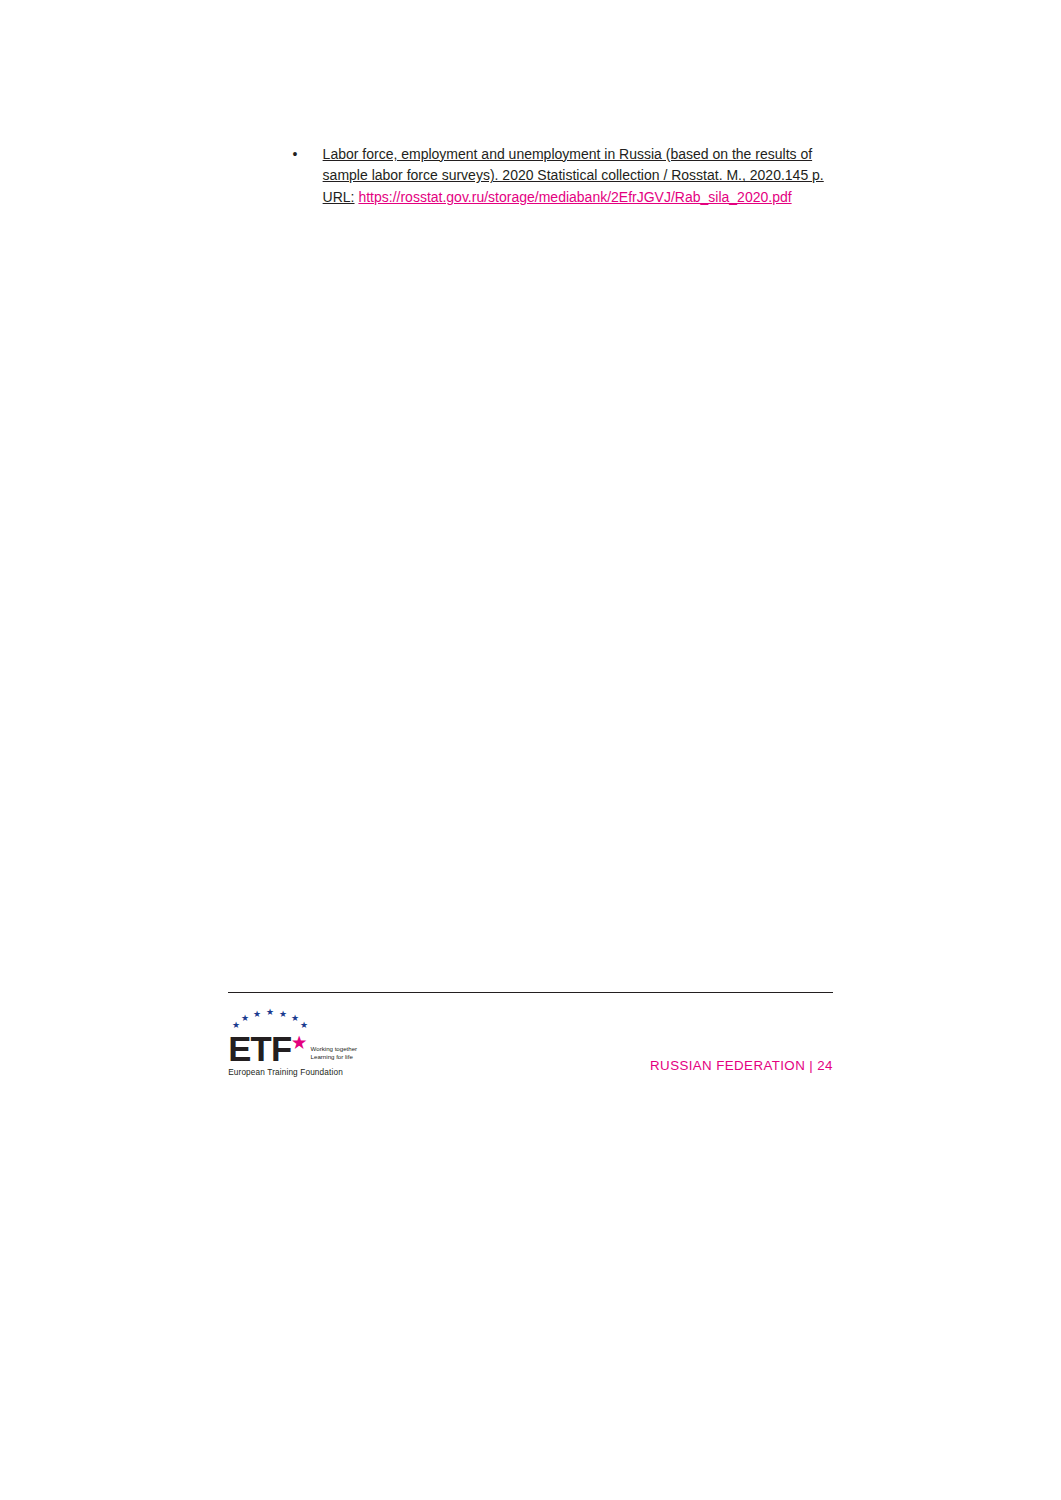Labor force, employment and unemployment in Russia (based on the results of sample labor force surveys). 2020 Statistical collection / Rosstat. M., 2020.145 p. URL: https://rosstat.gov.ru/storage/mediabank/2EfrJGVJ/Rab_sila_2020.pdf
★ ★ ★ ★ ★ ★ ★
ETF★
Working together
Learning for life
European Training Foundation
RUSSIAN FEDERATION | 24